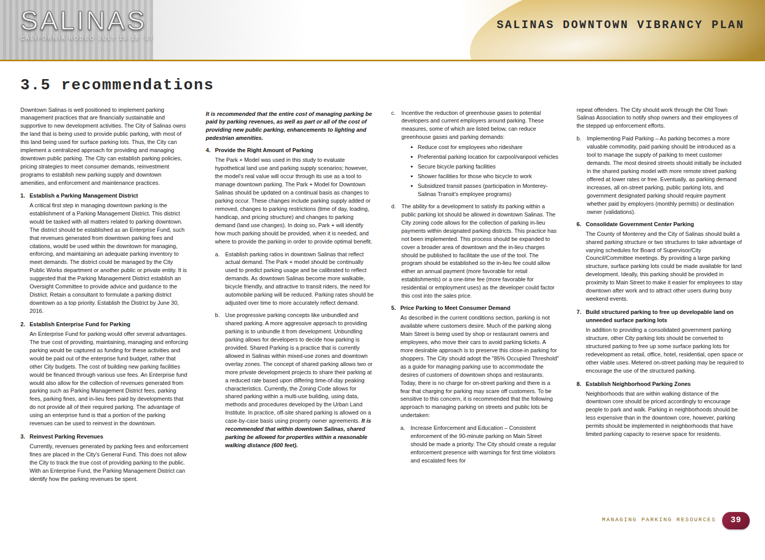SALINAS
CALIFORNIA RODEO JULY 15-18 '37
Salinas Downtown Vibrancy Plan
3.5 recommendations
Downtown Salinas is well positioned to implement parking management practices that are financially sustainable and supportive to new development activities. The City of Salinas owns the land that is being used to provide public parking, with most of this land being used for surface parking lots. Thus, the City can implement a centralized approach for providing and managing downtown public parking. The City can establish parking policies, pricing strategies to meet consumer demands, reinvestment programs to establish new parking supply and downtown amenities, and enforcement and maintenance practices.
Establish a Parking Management District
A critical first step in managing downtown parking is the establishment of a Parking Management District. This district would be tasked with all matters related to parking downtown. The district should be established as an Enterprise Fund, such that revenues generated from downtown parking fees and citations, would be used within the downtown for managing, enforcing, and maintaining an adequate parking inventory to meet demands. The district could be managed by the City Public Works department or another public or private entity. It is suggested that the Parking Management District establish an Oversight Committee to provide advice and guidance to the District. Retain a consultant to formulate a parking district downtown as a top priority. Establish the District by June 30, 2016.
Establish Enterprise Fund for Parking
An Enterprise Fund for parking would offer several advantages. The true cost of providing, maintaining, managing and enforcing parking would be captured as funding for these activities and would be paid out of the enterprise fund budget, rather that other City budgets. The cost of building new parking facilities would be financed through various use fees. An Enterprise fund would also allow for the collection of revenues generated from parking such as Parking Management District fees, parking fees, parking fines, and in-lieu fees paid by developments that do not provide all of their required parking. The advantage of using an enterprise fund is that a portion of the parking revenues can be used to reinvest in the downtown.
Reinvest Parking Revenues
Currently, revenues generated by parking fees and enforcement fines are placed in the City's General Fund. This does not allow the City to track the true cost of providing parking to the public. With an Enterprise Fund, the Parking Management District can identify how the parking revenues be spent.
It is recommended that the entire cost of managing parking be paid by parking revenues, as well as part or all of the cost of providing new public parking, enhancements to lighting and pedestrian amenities.
Provide the Right Amount of Parking
The Park + Model was used in this study to evaluate hypothetical land use and parking supply scenarios; however, the model's real value will occur through its use as a tool to manage downtown parking. The Park + Model for Downtown Salinas should be updated on a continual basis as changes to parking occur. These changes include parking supply added or removed, changes to parking restrictions (time of day, loading, handicap, and pricing structure) and changes to parking demand (land use changes). In doing so, Park + will identify how much parking should be provided, when it is needed, and where to provide the parking in order to provide optimal benefit.
Establish parking ratios in downtown Salinas that reflect actual demand. The Park + model should be continually used to predict parking usage and be calibrated to reflect demands. As downtown Salinas become more walkable, bicycle friendly, and attractive to transit riders, the need for automobile parking will be reduced. Parking rates should be adjusted over time to more accurately reflect demand.
Use progressive parking concepts like unbundled and shared parking. A more aggressive approach to providing parking is to unbundle it from development. Unbundling parking allows for developers to decide how parking is provided. Shared Parking is a practice that is currently allowed in Salinas within mixed-use zones and downtown overlay zones. The concept of shared parking allows two or more private development projects to share their parking at a reduced rate based upon differing time-of-day peaking characteristics. Currently, the Zoning Code allows for shared parking within a multi-use building, using data, methods and procedures developed by the Urban Land Institute. In practice, off-site shared parking is allowed on a case-by-case basis using property owner agreements. It is recommended that within downtown Salinas, shared parking be allowed for properties within a reasonable walking distance (600 feet).
Incentive the reduction of greenhouse gases to potential developers and current employers around parking. These measures, some of which are listed below, can reduce greenhouse gases and parking demands:
Reduce cost for employees who rideshare
Preferential parking location for carpool/vanpool vehicles
Secure bicycle parking facilities
Shower facilities for those who bicycle to work
Subsidized transit passes (participation in Monterey-Salinas Transit's employee programs)
The ability for a development to satisfy its parking within a public parking lot should be allowed in downtown Salinas. The City zoning code allows for the collection of parking in-lieu payments within designated parking districts. This practice has not been implemented. This process should be expanded to cover a broader area of downtown and the in-lieu charges should be published to facilitate the use of the tool. The program should be established so the in-lieu fee could allow either an annual payment (more favorable for retail establishments) or a one-time fee (more favorable for residential or employment uses) as the developer could factor this cost into the sales price.
Price Parking to Meet Consumer Demand
As described in the current conditions section, parking is not available where customers desire. Much of the parking along Main Street is being used by shop or restaurant owners and employees, who move their cars to avoid parking tickets. A more desirable approach is to preserve this close-in parking for shoppers. The City should adopt the "85% Occupied Threshold" as a guide for managing parking use to accommodate the desires of customers of downtown shops and restaurants. Today, there is no charge for on-street parking and there is a fear that charging for parking may scare off customers. To be sensitive to this concern, it is recommended that the following approach to managing parking on streets and public lots be undertaken:
Increase Enforcement and Education – Consistent enforcement of the 90-minute parking on Main Street should be made a priority. The City should create a regular enforcement presence with warnings for first time violators and escalated fees for
repeat offenders. The City should work through the Old Town Salinas Association to notify shop owners and their employees of the stepped up enforcement efforts.
Implementing Paid Parking – As parking becomes a more valuable commodity, paid parking should be introduced as a tool to manage the supply of parking to meet customer demands. The most desired streets should initially be included in the shared parking model with more remote street parking offered at lower rates or free. Eventually, as parking demand increases, all on-street parking, public parking lots, and government designated parking should require payment whether paid by employers (monthly permits) or destination owner (validations).
Consolidate Government Center Parking
The County of Monterey and the City of Salinas should build a shared parking structure or two structures to take advantage of varying schedules for Board of Supervisor/City Council/Committee meetings. By providing a large parking structure, surface parking lots could be made available for land development. Ideally, this parking should be provided in proximity to Main Street to make it easier for employees to stay downtown after work and to attract other users during busy weekend events.
Build structured parking to free up developable land on unneeded surface parking lots
In addition to providing a consolidated government parking structure, other City parking lots should be converted to structured parking to free up some surface parking lots for redevelopment as retail, office, hotel, residential, open space or other viable uses. Metered on-street parking may be required to encourage the use of the structured parking.
Establish Neighborhood Parking Zones
Neighborhoods that are within walking distance of the downtown core should be priced accordingly to encourage people to park and walk. Parking in neighborhoods should be less expensive than in the downtown core, however, parking permits should be implemented in neighborhoods that have limited parking capacity to reserve space for residents.
managing parking resources
39